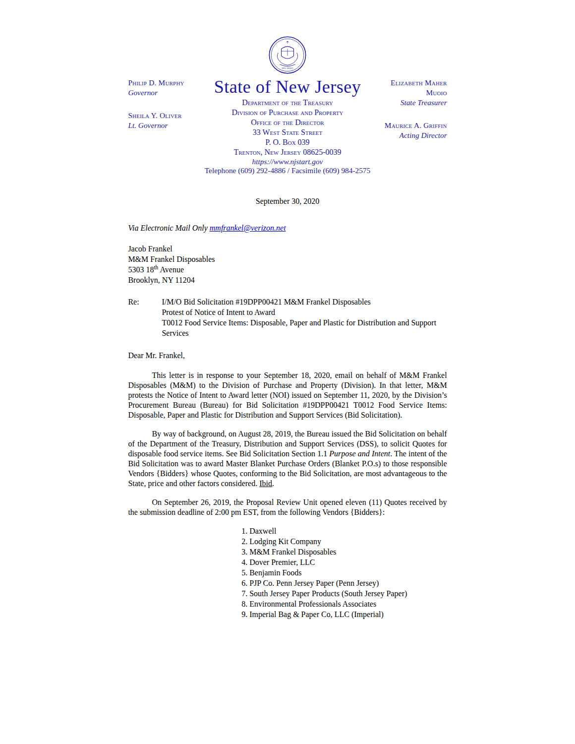NEW JERSEY
| Philip D. Murphy Governor Sheila Y. Oliver Lt. Governor | State of New Jersey Department of the Treasury Division of Purchase and Property Office of the Director 33 West State Street P. O. Box 039 Trenton, New Jersey 08625-0039 https://www.njstart.gov Telephone (609) 292-4886 / Facsimile (609) 984-2575 | Elizabeth Maher Muoio State Treasurer Maurice A. Griffin Acting Director |
September 30, 2020
Via Electronic Mail Only mmfrankel@verizon.net
Jacob Frankel
M&M Frankel Disposables
5303 18th Avenue
Brooklyn, NY 11204
| Re: | I/M/O Bid Solicitation #19DPP00421 M&M Frankel Disposables Protest of Notice of Intent to Award T0012 Food Service Items: Disposable, Paper and Plastic for Distribution and Support Services |
Dear Mr. Frankel,
This letter is in response to your September 18, 2020, email on behalf of M&M Frankel Disposables (M&M) to the Division of Purchase and Property (Division). In that letter, M&M protests the Notice of Intent to Award letter (NOI) issued on September 11, 2020, by the Division’s Procurement Bureau (Bureau) for Bid Solicitation #19DPP00421 T0012 Food Service Items: Disposable, Paper and Plastic for Distribution and Support Services (Bid Solicitation).
By way of background, on August 28, 2019, the Bureau issued the Bid Solicitation on behalf of the Department of the Treasury, Distribution and Support Services (DSS), to solicit Quotes for disposable food service items. See Bid Solicitation Section 1.1 Purpose and Intent. The intent of the Bid Solicitation was to award Master Blanket Purchase Orders (Blanket P.O.s) to those responsible Vendors {Bidders} whose Quotes, conforming to the Bid Solicitation, are most advantageous to the State, price and other factors considered. Ibid.
On September 26, 2019, the Proposal Review Unit opened eleven (11) Quotes received by the submission deadline of 2:00 pm EST, from the following Vendors {Bidders}:
Daxwell
Lodging Kit Company
M&M Frankel Disposables
Dover Premier, LLC
Benjamin Foods
PJP Co. Penn Jersey Paper (Penn Jersey)
South Jersey Paper Products (South Jersey Paper)
Environmental Professionals Associates
Imperial Bag & Paper Co, LLC (Imperial)